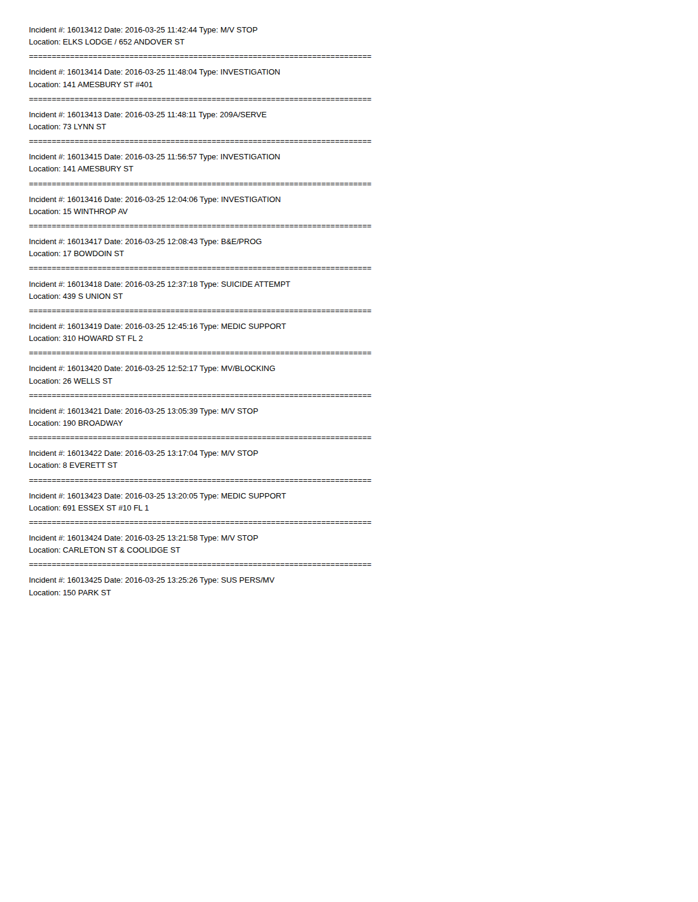Incident #: 16013412 Date: 2016-03-25 11:42:44 Type: M/V STOP
Location: ELKS LODGE / 652 ANDOVER ST
===========================================================================
Incident #: 16013414 Date: 2016-03-25 11:48:04 Type: INVESTIGATION
Location: 141 AMESBURY ST #401
===========================================================================
Incident #: 16013413 Date: 2016-03-25 11:48:11 Type: 209A/SERVE
Location: 73 LYNN ST
===========================================================================
Incident #: 16013415 Date: 2016-03-25 11:56:57 Type: INVESTIGATION
Location: 141 AMESBURY ST
===========================================================================
Incident #: 16013416 Date: 2016-03-25 12:04:06 Type: INVESTIGATION
Location: 15 WINTHROP AV
===========================================================================
Incident #: 16013417 Date: 2016-03-25 12:08:43 Type: B&E/PROG
Location: 17 BOWDOIN ST
===========================================================================
Incident #: 16013418 Date: 2016-03-25 12:37:18 Type: SUICIDE ATTEMPT
Location: 439 S UNION ST
===========================================================================
Incident #: 16013419 Date: 2016-03-25 12:45:16 Type: MEDIC SUPPORT
Location: 310 HOWARD ST FL 2
===========================================================================
Incident #: 16013420 Date: 2016-03-25 12:52:17 Type: MV/BLOCKING
Location: 26 WELLS ST
===========================================================================
Incident #: 16013421 Date: 2016-03-25 13:05:39 Type: M/V STOP
Location: 190 BROADWAY
===========================================================================
Incident #: 16013422 Date: 2016-03-25 13:17:04 Type: M/V STOP
Location: 8 EVERETT ST
===========================================================================
Incident #: 16013423 Date: 2016-03-25 13:20:05 Type: MEDIC SUPPORT
Location: 691 ESSEX ST #10 FL 1
===========================================================================
Incident #: 16013424 Date: 2016-03-25 13:21:58 Type: M/V STOP
Location: CARLETON ST & COOLIDGE ST
===========================================================================
Incident #: 16013425 Date: 2016-03-25 13:25:26 Type: SUS PERS/MV
Location: 150 PARK ST